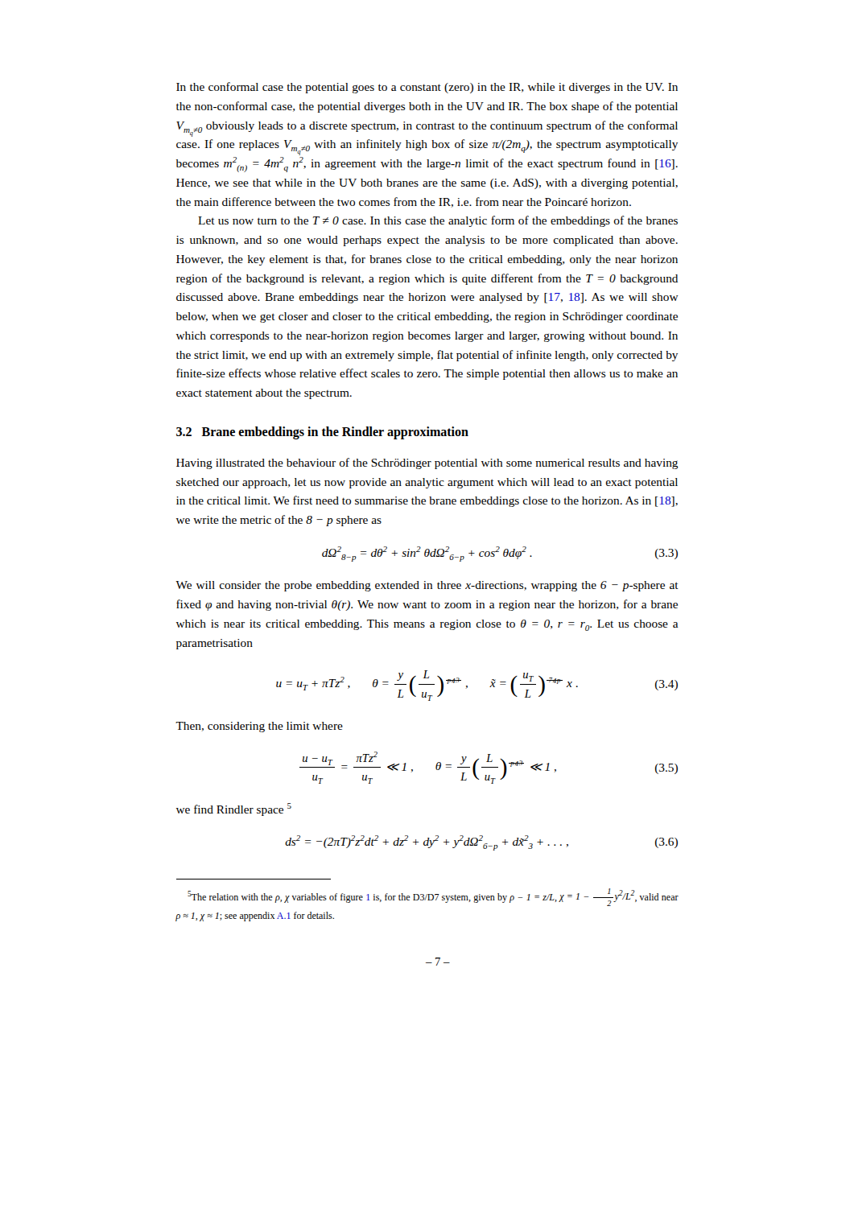In the conformal case the potential goes to a constant (zero) in the IR, while it diverges in the UV. In the non-conformal case, the potential diverges both in the UV and IR. The box shape of the potential Vmq≠0 obviously leads to a discrete spectrum, in contrast to the continuum spectrum of the conformal case. If one replaces Vmq≠0 with an infinitely high box of size π/(2mq), the spectrum asymptotically becomes m2(n) = 4m2q n2, in agreement with the large-n limit of the exact spectrum found in [16]. Hence, we see that while in the UV both branes are the same (i.e. AdS), with a diverging potential, the main difference between the two comes from the IR, i.e. from near the Poincaré horizon.
Let us now turn to the T ≠ 0 case. In this case the analytic form of the embeddings of the branes is unknown, and so one would perhaps expect the analysis to be more complicated than above. However, the key element is that, for branes close to the critical embedding, only the near horizon region of the background is relevant, a region which is quite different from the T = 0 background discussed above. Brane embeddings near the horizon were analysed by [17, 18]. As we will show below, when we get closer and closer to the critical embedding, the region in Schrödinger coordinate which corresponds to the near-horizon region becomes larger and larger, growing without bound. In the strict limit, we end up with an extremely simple, flat potential of infinite length, only corrected by finite-size effects whose relative effect scales to zero. The simple potential then allows us to make an exact statement about the spectrum.
3.2 Brane embeddings in the Rindler approximation
Having illustrated the behaviour of the Schrödinger potential with some numerical results and having sketched our approach, let us now provide an analytic argument which will lead to an exact potential in the critical limit. We first need to summarise the brane embeddings close to the horizon. As in [18], we write the metric of the 8 − p sphere as
dΩ28−p = dθ2 + sin2 θdΩ26−p + cos2 θdφ2 .
(3.3)
We will consider the probe embedding extended in three x-directions, wrapping the 6 − p-sphere at fixed φ and having non-trivial θ(r). We now want to zoom in a region near the horizon, for a brane which is near its critical embedding. This means a region close to θ = 0, r = r0. Let us choose a parametrisation
u = uT + πTz2 , θ = yL(LuT)p−34 , x̃ = (uT L)7−p 4 x .
(3.4)
Then, considering the limit where
u − uT uT = πTz2 uT ≪ 1 , θ = yL(LuT)p−34 ≪ 1 ,
(3.5)
we find Rindler space 5
ds2 = −(2πT)2z2dt2 + dz2 + dy2 + y2dΩ26−p + dx̃23 + . . . ,
(3.6)
5The relation with the ρ, χ variables of figure 1 is, for the D3/D7 system, given by ρ − 1 = z/L, χ = 1 − 12y2/L2, valid near ρ ≈ 1, χ ≈ 1; see appendix A.1 for details.
– 7 –